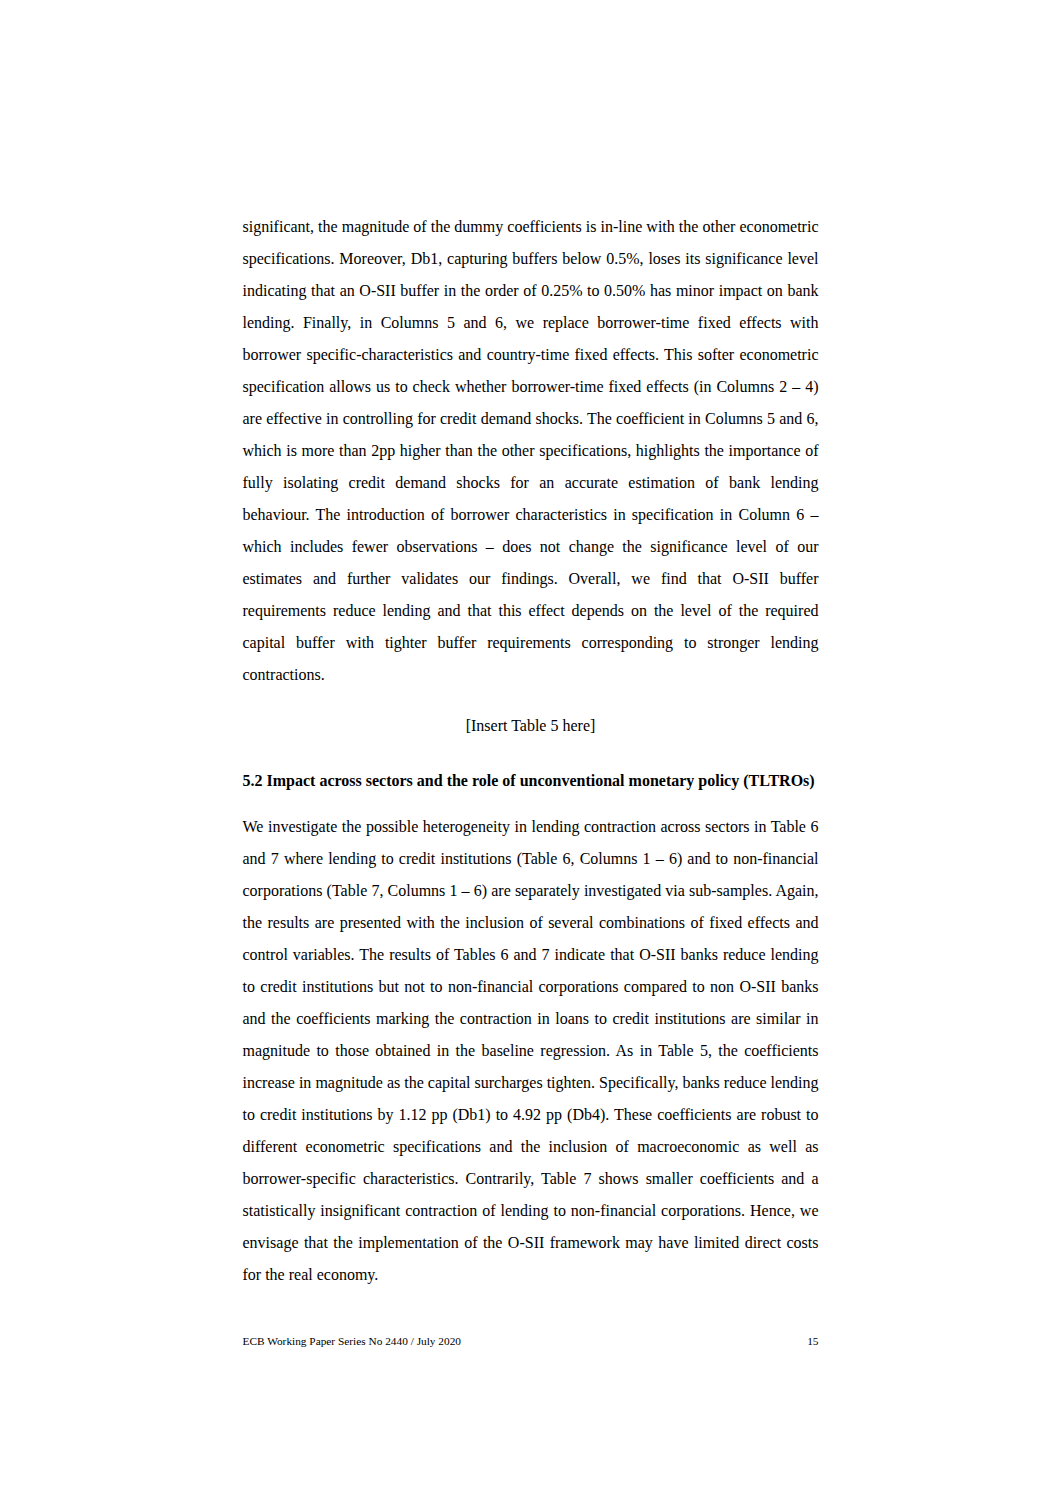significant, the magnitude of the dummy coefficients is in-line with the other econometric specifications. Moreover, Db1, capturing buffers below 0.5%, loses its significance level indicating that an O-SII buffer in the order of 0.25% to 0.50% has minor impact on bank lending. Finally, in Columns 5 and 6, we replace borrower-time fixed effects with borrower specific-characteristics and country-time fixed effects. This softer econometric specification allows us to check whether borrower-time fixed effects (in Columns 2 – 4) are effective in controlling for credit demand shocks. The coefficient in Columns 5 and 6, which is more than 2pp higher than the other specifications, highlights the importance of fully isolating credit demand shocks for an accurate estimation of bank lending behaviour. The introduction of borrower characteristics in specification in Column 6 – which includes fewer observations – does not change the significance level of our estimates and further validates our findings. Overall, we find that O-SII buffer requirements reduce lending and that this effect depends on the level of the required capital buffer with tighter buffer requirements corresponding to stronger lending contractions.
[Insert Table 5 here]
5.2 Impact across sectors and the role of unconventional monetary policy (TLTROs)
We investigate the possible heterogeneity in lending contraction across sectors in Table 6 and 7 where lending to credit institutions (Table 6, Columns 1 – 6) and to non-financial corporations (Table 7, Columns 1 – 6) are separately investigated via sub-samples. Again, the results are presented with the inclusion of several combinations of fixed effects and control variables. The results of Tables 6 and 7 indicate that O-SII banks reduce lending to credit institutions but not to non-financial corporations compared to non O-SII banks and the coefficients marking the contraction in loans to credit institutions are similar in magnitude to those obtained in the baseline regression. As in Table 5, the coefficients increase in magnitude as the capital surcharges tighten. Specifically, banks reduce lending to credit institutions by 1.12 pp (Db1) to 4.92 pp (Db4). These coefficients are robust to different econometric specifications and the inclusion of macroeconomic as well as borrower-specific characteristics. Contrarily, Table 7 shows smaller coefficients and a statistically insignificant contraction of lending to non-financial corporations. Hence, we envisage that the implementation of the O-SII framework may have limited direct costs for the real economy.
ECB Working Paper Series No 2440 / July 2020
15